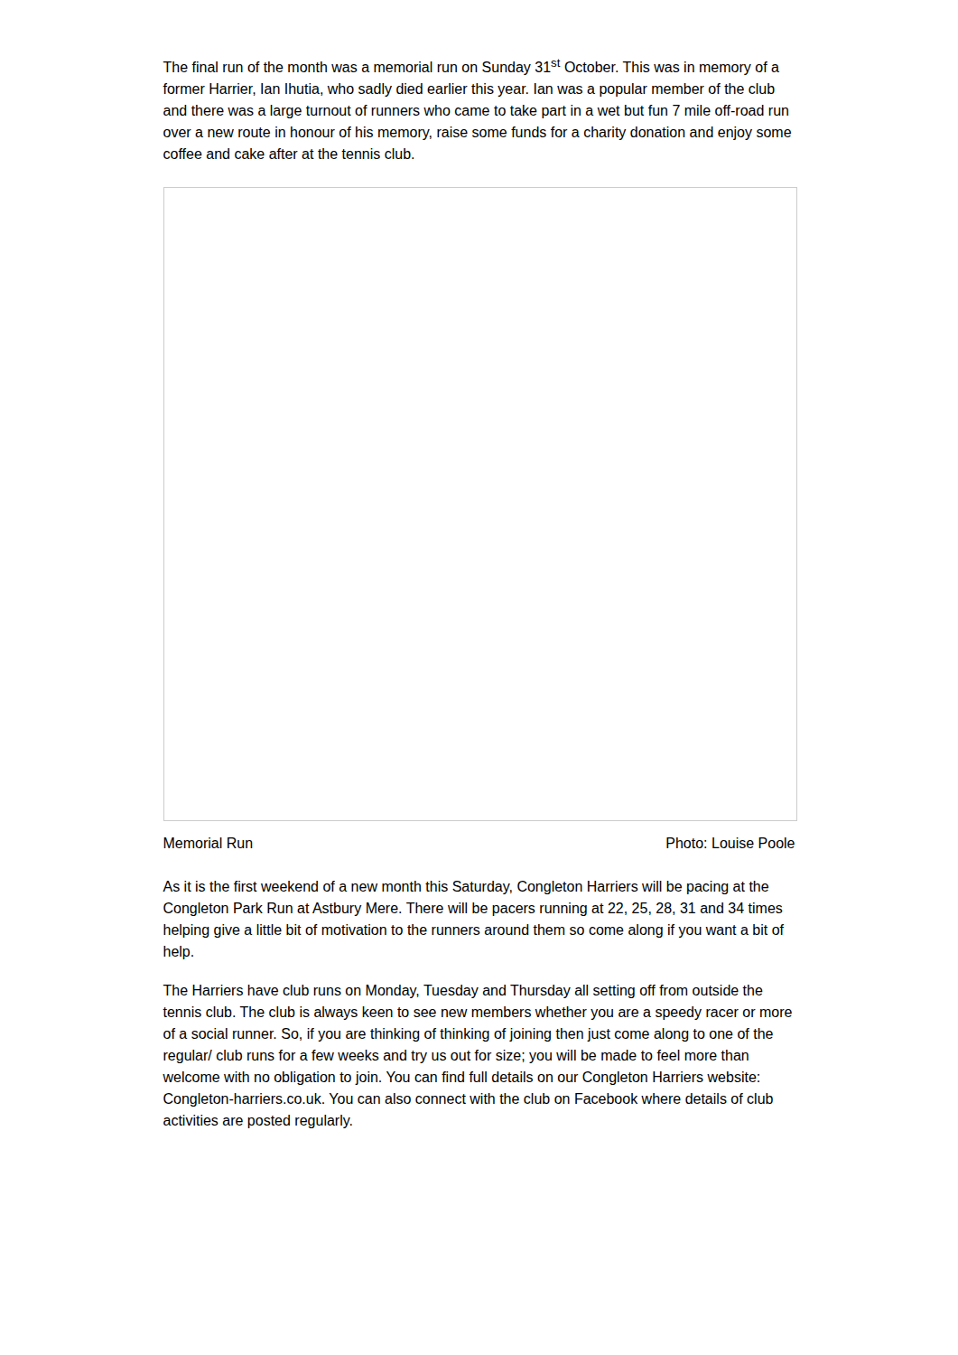The final run of the month was a memorial run on Sunday 31st October. This was in memory of a former Harrier, Ian Ihutia, who sadly died earlier this year. Ian was a popular member of the club and there was a large turnout of runners who came to take part in a wet but fun 7 mile off-road run over a new route in honour of his memory, raise some funds for a charity donation and enjoy some coffee and cake after at the tennis club.
Memorial Run Photo: Louise Poole
As it is the first weekend of a new month this Saturday, Congleton Harriers will be pacing at the Congleton Park Run at Astbury Mere. There will be pacers running at 22, 25, 28, 31 and 34 times helping give a little bit of motivation to the runners around them so come along if you want a bit of help.
The Harriers have club runs on Monday, Tuesday and Thursday all setting off from outside the tennis club. The club is always keen to see new members whether you are a speedy racer or more of a social runner. So, if you are thinking of thinking of joining then just come along to one of the regular/ club runs for a few weeks and try us out for size; you will be made to feel more than welcome with no obligation to join. You can find full details on our Congleton Harriers website: Congleton-harriers.co.uk. You can also connect with the club on Facebook where details of club activities are posted regularly.